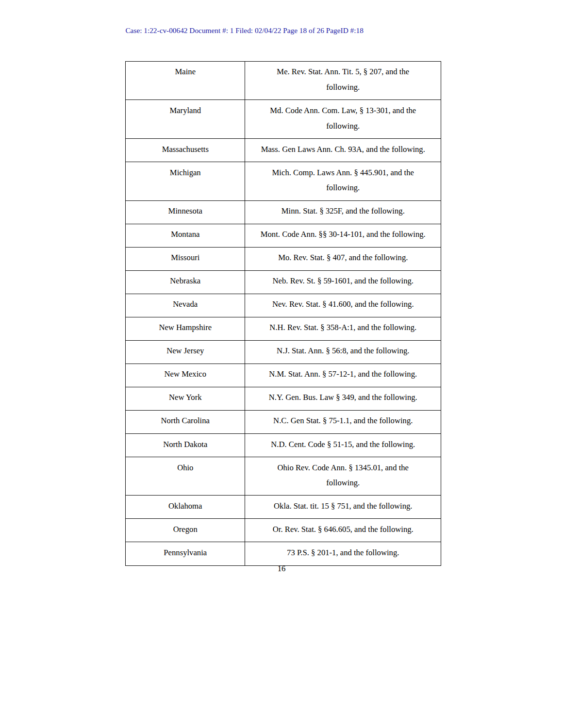Case: 1:22-cv-00642 Document #: 1 Filed: 02/04/22 Page 18 of 26 PageID #:18
| Maine | Me. Rev. Stat. Ann. Tit. 5, § 207, and the following. |
| Maryland | Md. Code Ann. Com. Law, § 13-301, and the following. |
| Massachusetts | Mass. Gen Laws Ann. Ch. 93A, and the following. |
| Michigan | Mich. Comp. Laws Ann. § 445.901, and the following. |
| Minnesota | Minn. Stat. § 325F, and the following. |
| Montana | Mont. Code Ann. §§ 30-14-101, and the following. |
| Missouri | Mo. Rev. Stat. § 407, and the following. |
| Nebraska | Neb. Rev. St. § 59-1601, and the following. |
| Nevada | Nev. Rev. Stat. § 41.600, and the following. |
| New Hampshire | N.H. Rev. Stat. § 358-A:1, and the following. |
| New Jersey | N.J. Stat. Ann. § 56:8, and the following. |
| New Mexico | N.M. Stat. Ann. § 57-12-1, and the following. |
| New York | N.Y. Gen. Bus. Law § 349, and the following. |
| North Carolina | N.C. Gen Stat. § 75-1.1, and the following. |
| North Dakota | N.D. Cent. Code § 51-15, and the following. |
| Ohio | Ohio Rev. Code Ann. § 1345.01, and the following. |
| Oklahoma | Okla. Stat. tit. 15 § 751, and the following. |
| Oregon | Or. Rev. Stat. § 646.605, and the following. |
| Pennsylvania | 73 P.S. § 201-1, and the following. |
16